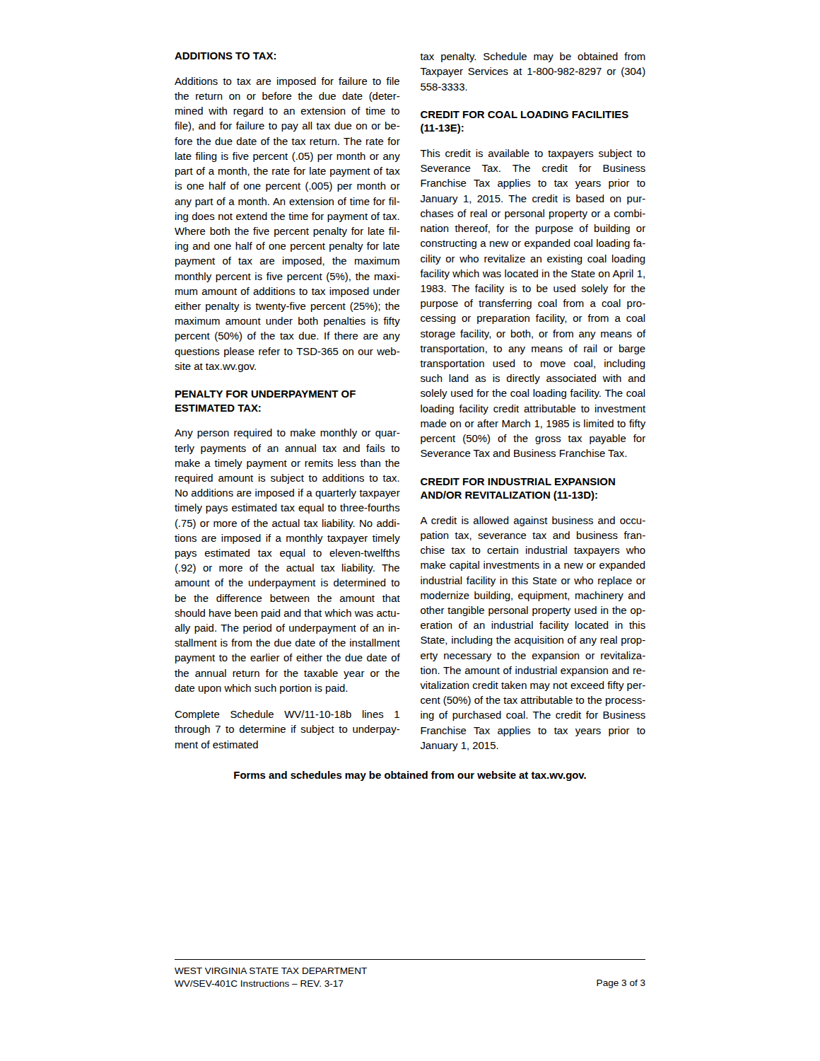ADDITIONS TO TAX:
Additions to tax are imposed for failure to file the return on or before the due date (determined with regard to an extension of time to file), and for failure to pay all tax due on or before the due date of the tax return. The rate for late filing is five percent (.05) per month or any part of a month, the rate for late payment of tax is one half of one percent (.005) per month or any part of a month. An extension of time for filing does not extend the time for payment of tax. Where both the five percent penalty for late filing and one half of one percent penalty for late payment of tax are imposed, the maximum monthly percent is five percent (5%), the maximum amount of additions to tax imposed under either penalty is twenty-five percent (25%); the maximum amount under both penalties is fifty percent (50%) of the tax due. If there are any questions please refer to TSD-365 on our website at tax.wv.gov.
PENALTY FOR UNDERPAYMENT OF ESTIMATED TAX:
Any person required to make monthly or quarterly payments of an annual tax and fails to make a timely payment or remits less than the required amount is subject to additions to tax. No additions are imposed if a quarterly taxpayer timely pays estimated tax equal to three-fourths (.75) or more of the actual tax liability. No additions are imposed if a monthly taxpayer timely pays estimated tax equal to eleven-twelfths (.92) or more of the actual tax liability. The amount of the underpayment is determined to be the difference between the amount that should have been paid and that which was actually paid. The period of underpayment of an installment is from the due date of the installment payment to the earlier of either the due date of the annual return for the taxable year or the date upon which such portion is paid.
Complete Schedule WV/11-10-18b lines 1 through 7 to determine if subject to underpayment of estimated
tax penalty. Schedule may be obtained from Taxpayer Services at 1-800-982-8297 or (304) 558-3333.
CREDIT FOR COAL LOADING FACILITIES (11-13E):
This credit is available to taxpayers subject to Severance Tax. The credit for Business Franchise Tax applies to tax years prior to January 1, 2015. The credit is based on purchases of real or personal property or a combination thereof, for the purpose of building or constructing a new or expanded coal loading facility or who revitalize an existing coal loading facility which was located in the State on April 1, 1983. The facility is to be used solely for the purpose of transferring coal from a coal processing or preparation facility, or from a coal storage facility, or both, or from any means of transportation, to any means of rail or barge transportation used to move coal, including such land as is directly associated with and solely used for the coal loading facility. The coal loading facility credit attributable to investment made on or after March 1, 1985 is limited to fifty percent (50%) of the gross tax payable for Severance Tax and Business Franchise Tax.
CREDIT FOR INDUSTRIAL EXPANSION AND/OR REVITALIZATION (11-13D):
A credit is allowed against business and occupation tax, severance tax and business franchise tax to certain industrial taxpayers who make capital investments in a new or expanded industrial facility in this State or who replace or modernize building, equipment, machinery and other tangible personal property used in the operation of an industrial facility located in this State, including the acquisition of any real property necessary to the expansion or revitalization. The amount of industrial expansion and revitalization credit taken may not exceed fifty percent (50%) of the tax attributable to the processing of purchased coal. The credit for Business Franchise Tax applies to tax years prior to January 1, 2015.
Forms and schedules may be obtained from our website at tax.wv.gov.
WEST VIRGINIA STATE TAX DEPARTMENT
WV/SEV-401C Instructions – REV. 3-17
Page 3 of 3